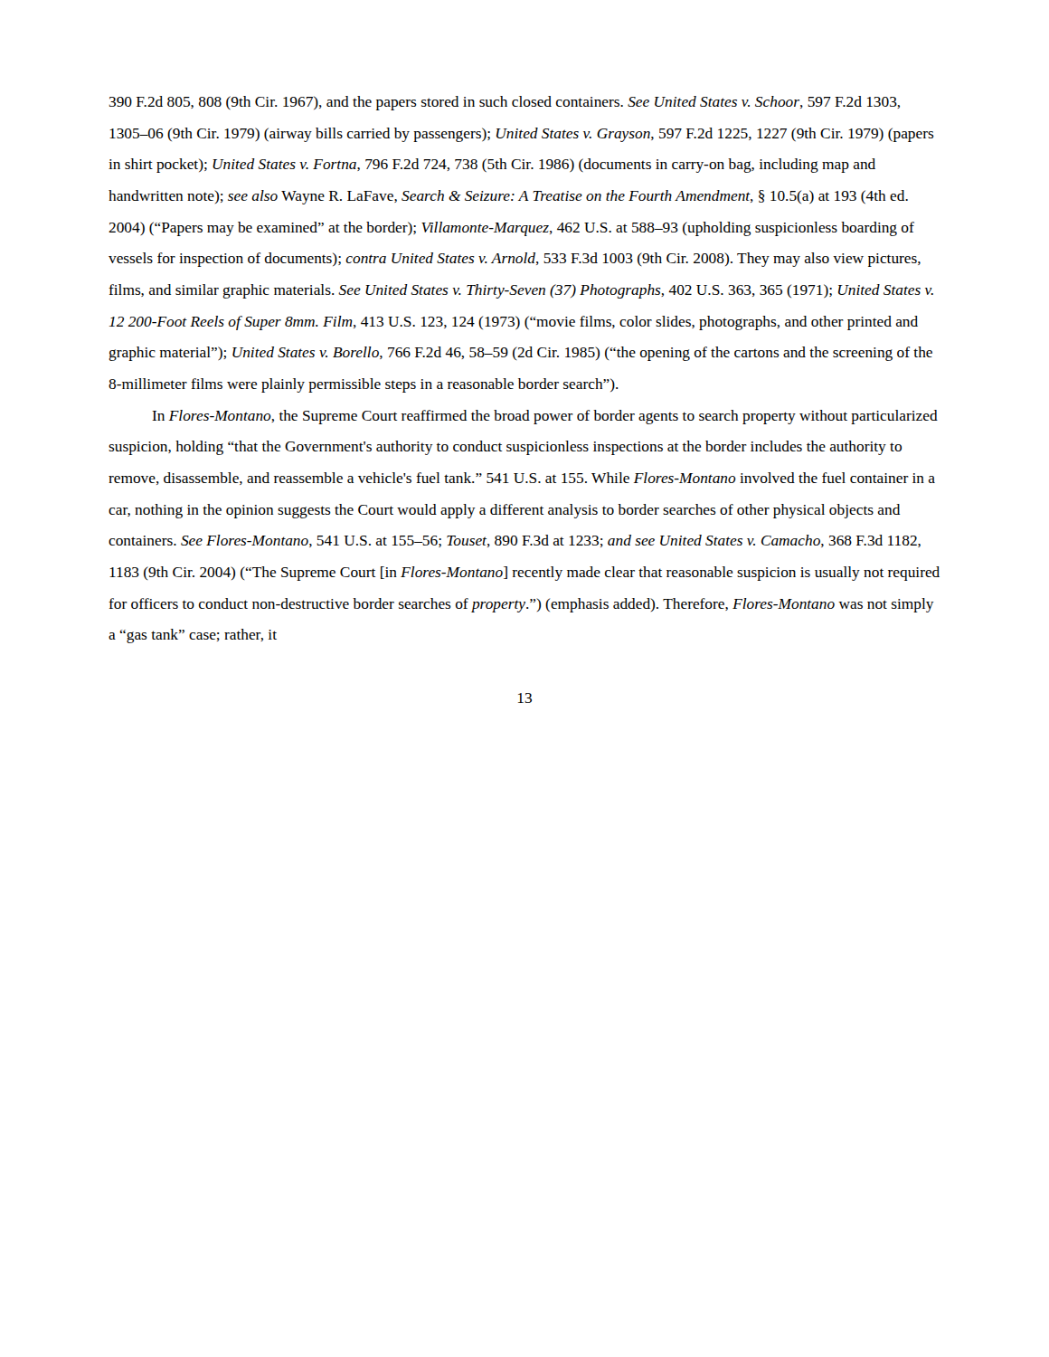390 F.2d 805, 808 (9th Cir. 1967), and the papers stored in such closed containers. See United States v. Schoor, 597 F.2d 1303, 1305–06 (9th Cir. 1979) (airway bills carried by passengers); United States v. Grayson, 597 F.2d 1225, 1227 (9th Cir. 1979) (papers in shirt pocket); United States v. Fortna, 796 F.2d 724, 738 (5th Cir. 1986) (documents in carry-on bag, including map and handwritten note); see also Wayne R. LaFave, Search & Seizure: A Treatise on the Fourth Amendment, § 10.5(a) at 193 (4th ed. 2004) (“Papers may be examined” at the border); Villamonte-Marquez, 462 U.S. at 588–93 (upholding suspicionless boarding of vessels for inspection of documents); contra United States v. Arnold, 533 F.3d 1003 (9th Cir. 2008). They may also view pictures, films, and similar graphic materials. See United States v. Thirty-Seven (37) Photographs, 402 U.S. 363, 365 (1971); United States v. 12 200-Foot Reels of Super 8mm. Film, 413 U.S. 123, 124 (1973) (“movie films, color slides, photographs, and other printed and graphic material”); United States v. Borello, 766 F.2d 46, 58–59 (2d Cir. 1985) (“the opening of the cartons and the screening of the 8-millimeter films were plainly permissible steps in a reasonable border search”).
In Flores-Montano, the Supreme Court reaffirmed the broad power of border agents to search property without particularized suspicion, holding “that the Government's authority to conduct suspicionless inspections at the border includes the authority to remove, disassemble, and reassemble a vehicle's fuel tank.” 541 U.S. at 155. While Flores-Montano involved the fuel container in a car, nothing in the opinion suggests the Court would apply a different analysis to border searches of other physical objects and containers. See Flores-Montano, 541 U.S. at 155–56; Touset, 890 F.3d at 1233; and see United States v. Camacho, 368 F.3d 1182, 1183 (9th Cir. 2004) (“The Supreme Court [in Flores-Montano] recently made clear that reasonable suspicion is usually not required for officers to conduct non-destructive border searches of property.”) (emphasis added). Therefore, Flores-Montano was not simply a “gas tank” case; rather, it
13